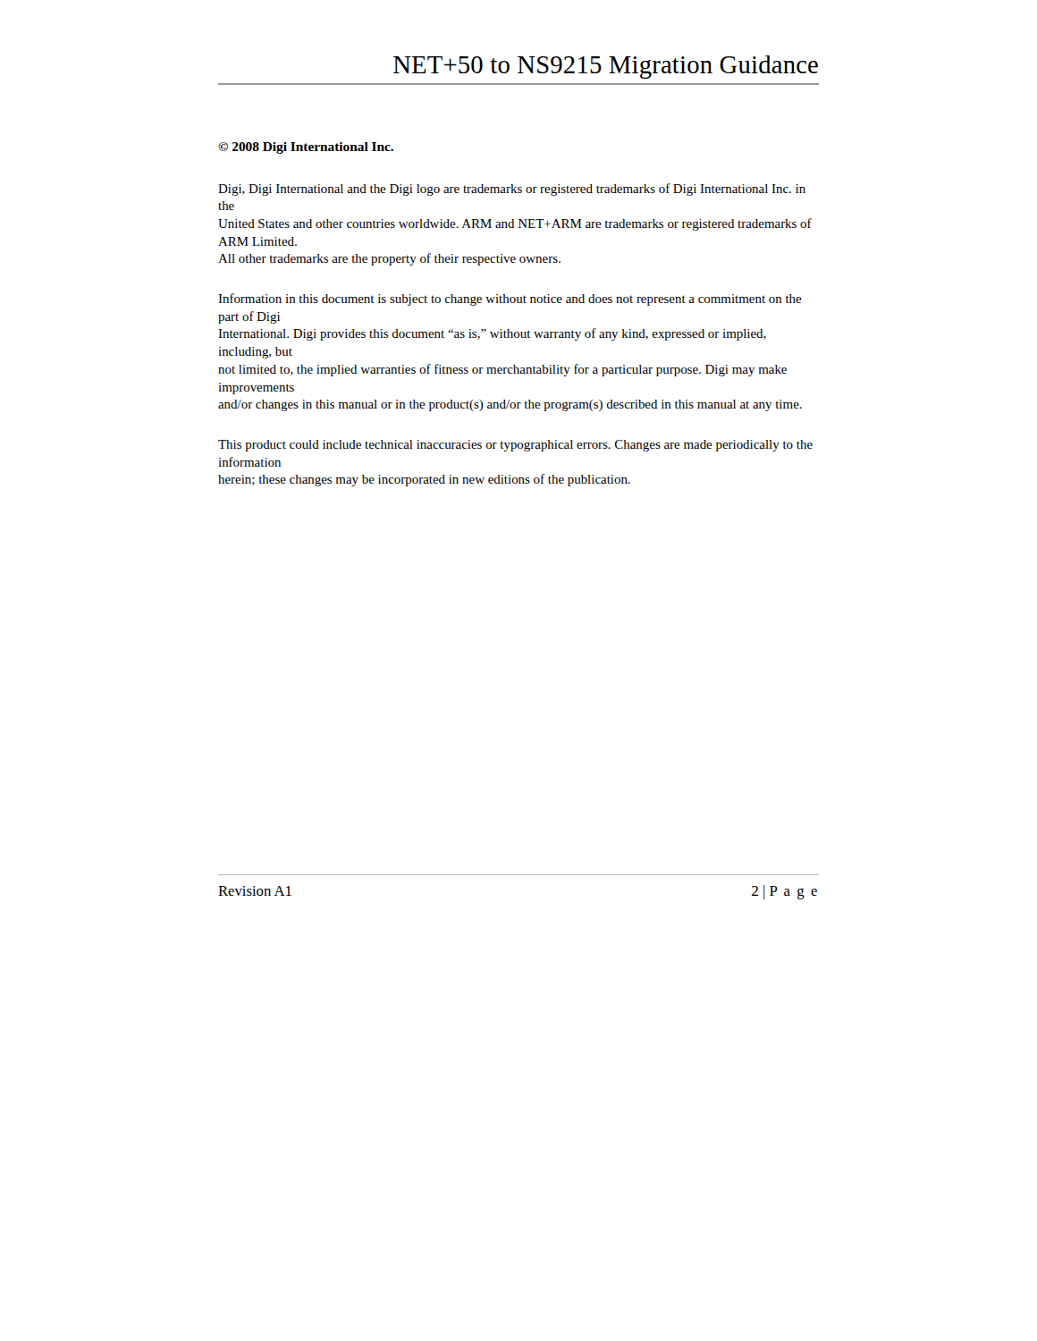NET+50 to NS9215 Migration Guidance
© 2008 Digi International Inc.
Digi, Digi International and the Digi logo are trademarks or registered trademarks of Digi International Inc. in the
United States and other countries worldwide. ARM and NET+ARM are trademarks or registered trademarks of ARM Limited.
All other trademarks are the property of their respective owners.
Information in this document is subject to change without notice and does not represent a commitment on the part of Digi
International. Digi provides this document “as is,” without warranty of any kind, expressed or implied, including, but
not limited to, the implied warranties of fitness or merchantability for a particular purpose. Digi may make improvements
and/or changes in this manual or in the product(s) and/or the program(s) described in this manual at any time.
This product could include technical inaccuracies or typographical errors. Changes are made periodically to the information
herein; these changes may be incorporated in new editions of the publication.
Revision A1
2 | P a g e